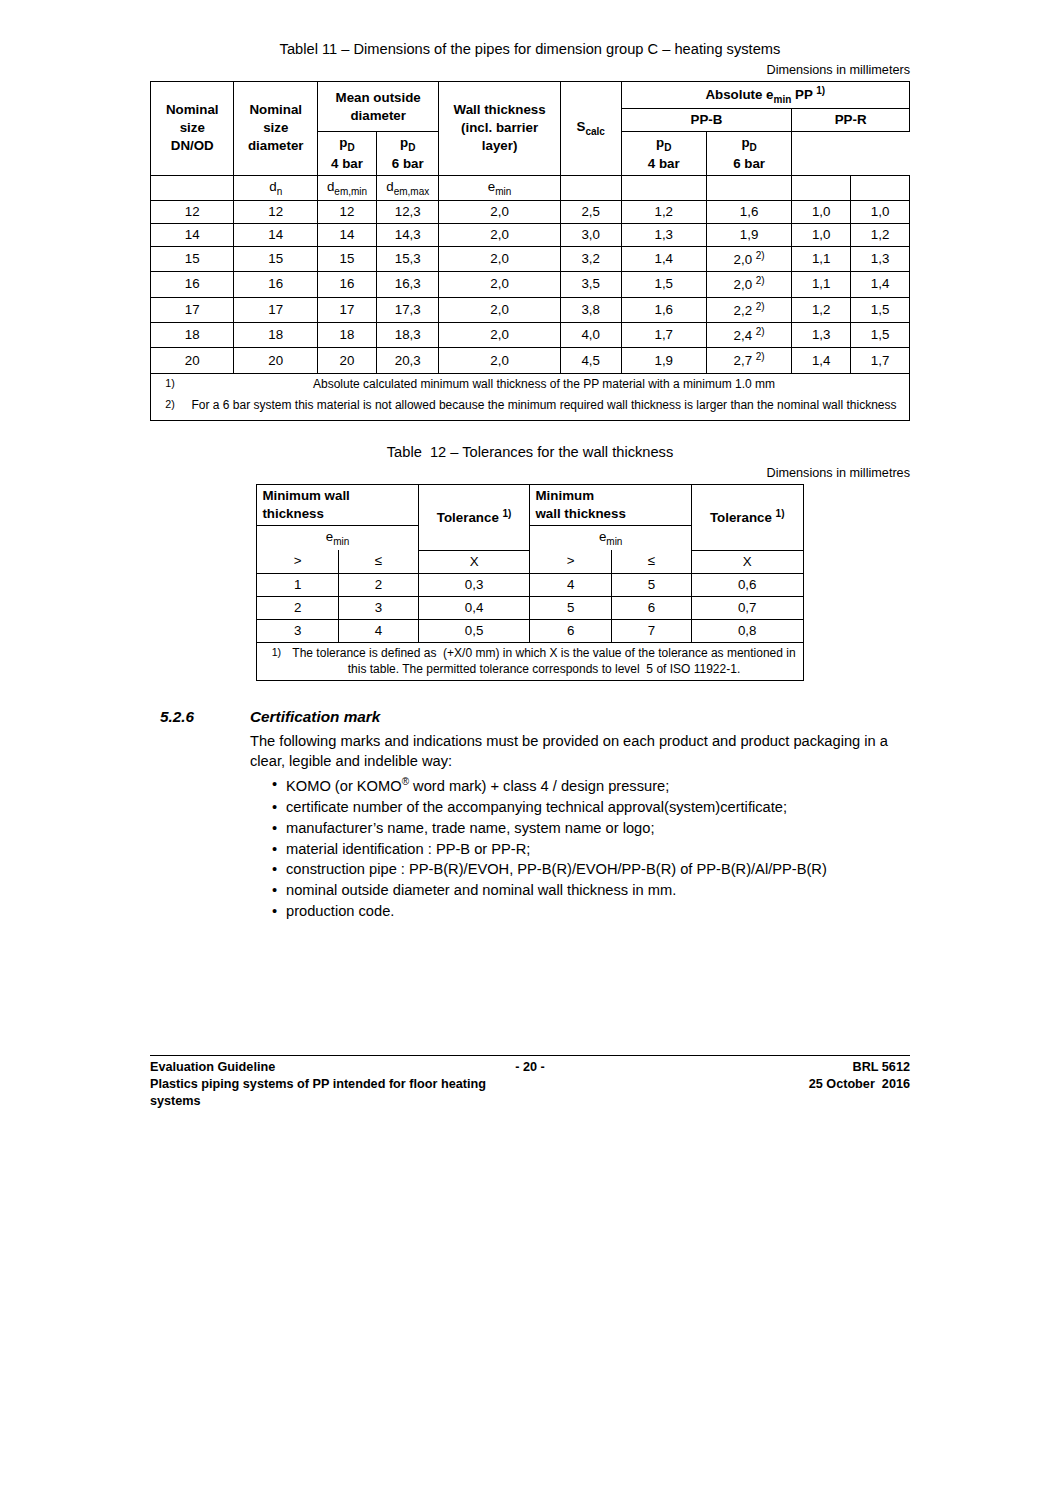Tablel 11 – Dimensions of the pipes for dimension group C – heating systems
Dimensions in millimeters
| Nominal size DN/OD | Nominal size diameter | Mean outside diameter | Wall thickness (incl. barrier layer) | S calc | Absolute e min PP 1) |
| --- | --- | --- | --- | --- | --- |
| PP-B | PP-R |
| p D 4 bar | p D 6 bar | p D 4 bar | p D 6 bar |
| | d n | d em,min | d em,max | e min | | | | | |
| 12 | 12 | 12 | 12,3 | 2,0 | 2,5 | 1,2 | 1,6 | 1,0 | 1,0 |
| 14 | 14 | 14 | 14,3 | 2,0 | 3,0 | 1,3 | 1,9 | 1,0 | 1,2 |
| 15 | 15 | 15 | 15,3 | 2,0 | 3,2 | 1,4 | 2,0 2) | 1,1 | 1,3 |
| 16 | 16 | 16 | 16,3 | 2,0 | 3,5 | 1,5 | 2,0 2) | 1,1 | 1,4 |
| 17 | 17 | 17 | 17,3 | 2,0 | 3,8 | 1,6 | 2,2 2) | 1,2 | 1,5 |
| 18 | 18 | 18 | 18,3 | 2,0 | 4,0 | 1,7 | 2,4 2) | 1,3 | 1,5 |
| 20 | 20 | 20 | 20,3 | 2,0 | 4,5 | 1,9 | 2,7 2) | 1,4 | 1,7 |
| 1) Absolute calculated minimum wall thickness of the PP material with a minimum 1.0 mm 2) For a 6 bar system this material is not allowed because the minimum required wall thickness is larger than the nominal wall thickness |
Table 12 – Tolerances for the wall thickness
Dimensions in millimetres
| Minimum wall thickness | Tolerance 1) | Minimum wall thickness | Tolerance 1) |
| --- | --- | --- | --- |
| e min | e min |
| > | ≤ | X | > | ≤ | X |
| 1 | 2 | 0,3 | 4 | 5 | 0,6 |
| 2 | 3 | 0,4 | 5 | 6 | 0,7 |
| 3 | 4 | 0,5 | 6 | 7 | 0,8 |
| 1) The tolerance is defined as (+X/0 mm) in which X is the value of the tolerance as mentioned in this table. The permitted tolerance corresponds to level 5 of ISO 11922-1. |
5.2.6
Certification mark
The following marks and indications must be provided on each product and product packaging in a clear, legible and indelible way:
KOMO (or KOMO® word mark) + class 4 / design pressure;
certificate number of the accompanying technical approval(system)certificate;
manufacturer’s name, trade name, system name or logo;
material identification : PP-B or PP-R;
construction pipe : PP-B(R)/EVOH, PP-B(R)/EVOH/PP-B(R) of PP-B(R)/Al/PP-B(R)
nominal outside diameter and nominal wall thickness in mm.
production code.
| Evaluation Guideline | - 20 - | BRL 5612 |
| Plastics piping systems of PP intended for floor heating systems | | 25 October 2016 |